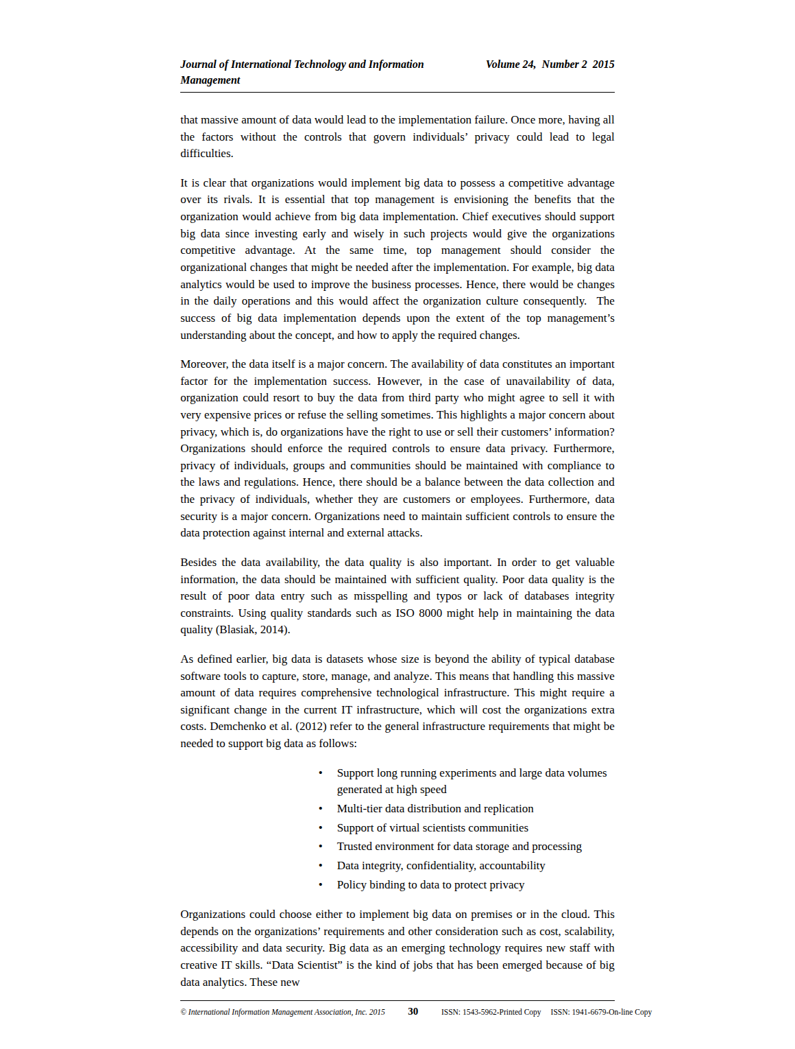Journal of International Technology and Information Management
Volume 24, Number 2 2015
that massive amount of data would lead to the implementation failure. Once more, having all the factors without the controls that govern individuals’ privacy could lead to legal difficulties.
It is clear that organizations would implement big data to possess a competitive advantage over its rivals. It is essential that top management is envisioning the benefits that the organization would achieve from big data implementation. Chief executives should support big data since investing early and wisely in such projects would give the organizations competitive advantage. At the same time, top management should consider the organizational changes that might be needed after the implementation. For example, big data analytics would be used to improve the business processes. Hence, there would be changes in the daily operations and this would affect the organization culture consequently. The success of big data implementation depends upon the extent of the top management’s understanding about the concept, and how to apply the required changes.
Moreover, the data itself is a major concern. The availability of data constitutes an important factor for the implementation success. However, in the case of unavailability of data, organization could resort to buy the data from third party who might agree to sell it with very expensive prices or refuse the selling sometimes. This highlights a major concern about privacy, which is, do organizations have the right to use or sell their customers’ information? Organizations should enforce the required controls to ensure data privacy. Furthermore, privacy of individuals, groups and communities should be maintained with compliance to the laws and regulations. Hence, there should be a balance between the data collection and the privacy of individuals, whether they are customers or employees. Furthermore, data security is a major concern. Organizations need to maintain sufficient controls to ensure the data protection against internal and external attacks.
Besides the data availability, the data quality is also important. In order to get valuable information, the data should be maintained with sufficient quality. Poor data quality is the result of poor data entry such as misspelling and typos or lack of databases integrity constraints. Using quality standards such as ISO 8000 might help in maintaining the data quality (Blasiak, 2014).
As defined earlier, big data is datasets whose size is beyond the ability of typical database software tools to capture, store, manage, and analyze. This means that handling this massive amount of data requires comprehensive technological infrastructure. This might require a significant change in the current IT infrastructure, which will cost the organizations extra costs. Demchenko et al. (2012) refer to the general infrastructure requirements that might be needed to support big data as follows:
Support long running experiments and large data volumes generated at high speed
Multi-tier data distribution and replication
Support of virtual scientists communities
Trusted environment for data storage and processing
Data integrity, confidentiality, accountability
Policy binding to data to protect privacy
Organizations could choose either to implement big data on premises or in the cloud. This depends on the organizations’ requirements and other consideration such as cost, scalability, accessibility and data security. Big data as an emerging technology requires new staff with creative IT skills. “Data Scientist” is the kind of jobs that has been emerged because of big data analytics. These new
© International Information Management Association, Inc. 2015
30
ISSN: 1543-5962-Printed Copy ISSN: 1941-6679-On-line Copy